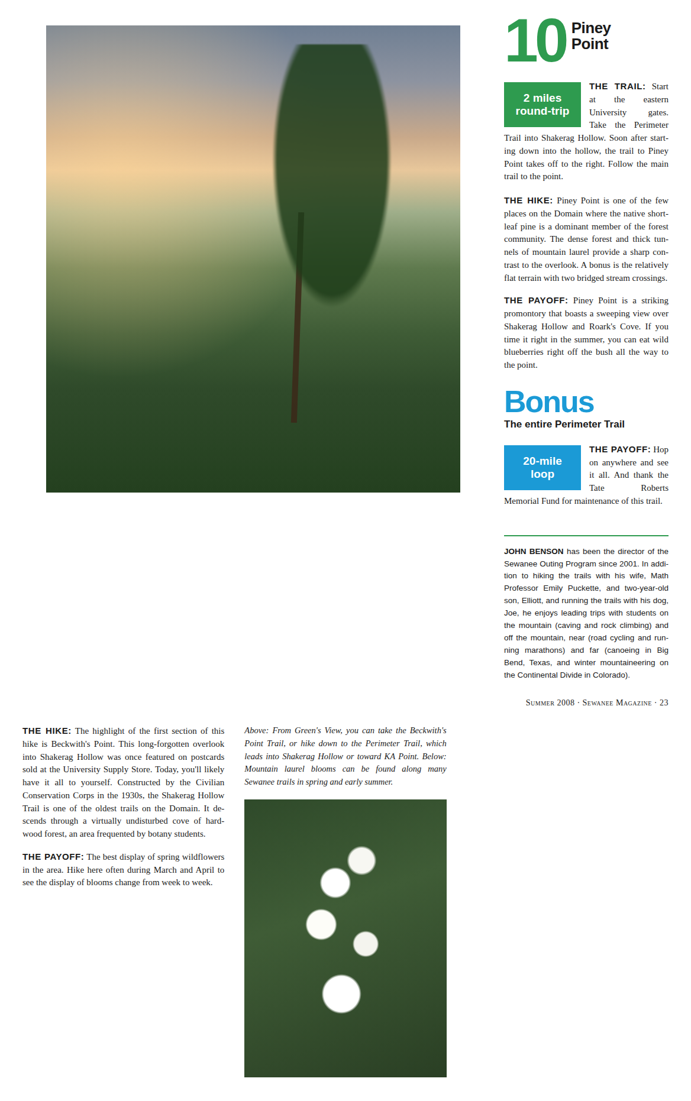10
Piney
Point
2 miles
round-trip
THE TRAIL: Start at the eastern University gates. Take the Perimeter Trail into Shakerag Hollow. Soon after starting down into the hollow, the trail to Piney Point takes off to the right. Follow the main trail to the point.
THE HIKE: Piney Point is one of the few places on the Domain where the native shortleaf pine is a dominant member of the forest community. The dense forest and thick tunnels of mountain laurel provide a sharp contrast to the overlook. A bonus is the relatively flat terrain with two bridged stream crossings.
THE PAYOFF: Piney Point is a striking promontory that boasts a sweeping view over Shakerag Hollow and Roark's Cove. If you time it right in the summer, you can eat wild blueberries right off the bush all the way to the point.
Bonus
The entire Perimeter Trail
20-mile
loop
THE PAYOFF: Hop on anywhere and see it all. And thank the Tate Roberts Memorial Fund for maintenance of this trail.
JOHN BENSON has been the director of the Sewanee Outing Program since 2001. In addition to hiking the trails with his wife, Math Professor Emily Puckette, and two-year-old son, Elliott, and running the trails with his dog, Joe, he enjoys leading trips with students on the mountain (caving and rock climbing) and off the mountain, near (road cycling and running marathons) and far (canoeing in Big Bend, Texas, and winter mountaineering on the Continental Divide in Colorado).
Summer 2008 · Sewanee Magazine · 23
THE HIKE: The highlight of the first section of this hike is Beckwith's Point. This long-forgotten overlook into Shakerag Hollow was once featured on postcards sold at the University Supply Store. Today, you'll likely have it all to yourself. Constructed by the Civilian Conservation Corps in the 1930s, the Shakerag Hollow Trail is one of the oldest trails on the Domain. It descends through a virtually undisturbed cove of hardwood forest, an area frequented by botany students.
THE PAYOFF: The best display of spring wildflowers in the area. Hike here often during March and April to see the display of blooms change from week to week.
Above: From Green's View, you can take the Beckwith's Point Trail, or hike down to the Perimeter Trail, which leads into Shakerag Hollow or toward KA Point. Below: Mountain laurel blooms can be found along many Sewanee trails in spring and early summer.